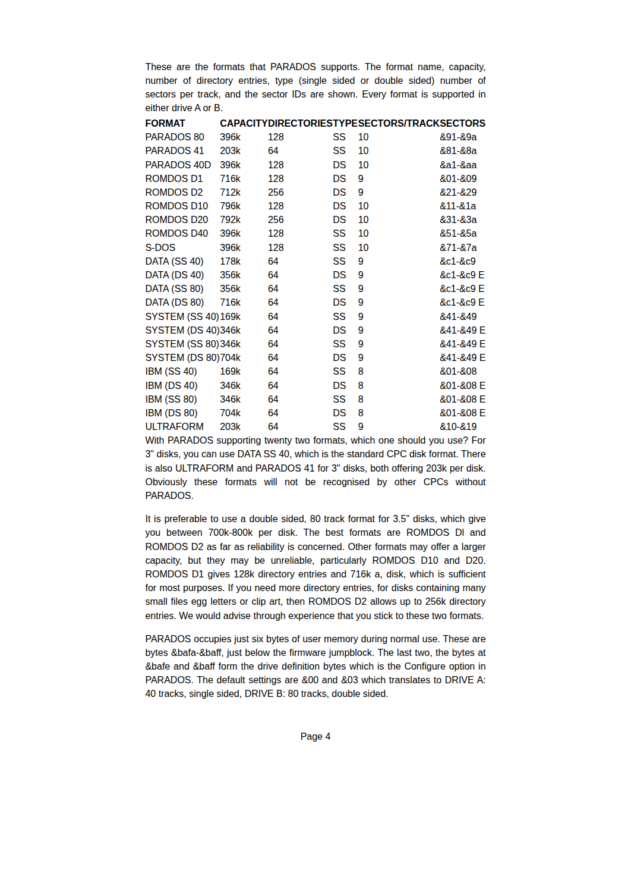These are the formats that PARADOS supports. The format name, capacity, number of directory entries, type (single sided or double sided) number of sectors per track, and the sector IDs are shown. Every format is supported in either drive A or B.
| FORMAT | CAPACITY | DIRECTORIES | TYPE | SECTORS/TRACK | SECTORS |
| --- | --- | --- | --- | --- | --- |
| PARADOS 80 | 396k | 128 | SS | 10 | &91-&9a |
| PARADOS 41 | 203k | 64 | SS | 10 | &81-&8a |
| PARADOS 40D | 396k | 128 | DS | 10 | &a1-&aa |
| ROMDOS D1 | 716k | 128 | DS | 9 | &01-&09 |
| ROMDOS D2 | 712k | 256 | DS | 9 | &21-&29 |
| ROMDOS D10 | 796k | 128 | DS | 10 | &11-&1a |
| ROMDOS D20 | 792k | 256 | DS | 10 | &31-&3a |
| ROMDOS D40 | 396k | 128 | SS | 10 | &51-&5a |
| S-DOS | 396k | 128 | SS | 10 | &71-&7a |
| DATA (SS 40) | 178k | 64 | SS | 9 | &c1-&c9 |
| DATA (DS 40) | 356k | 64 | DS | 9 | &c1-&c9 E |
| DATA (SS 80) | 356k | 64 | SS | 9 | &c1-&c9 E |
| DATA (DS 80) | 716k | 64 | DS | 9 | &c1-&c9 E |
| SYSTEM (SS 40) | 169k | 64 | SS | 9 | &41-&49 |
| SYSTEM (DS 40) | 346k | 64 | DS | 9 | &41-&49 E |
| SYSTEM (SS 80) | 346k | 64 | SS | 9 | &41-&49 E |
| SYSTEM (DS 80) | 704k | 64 | DS | 9 | &41-&49 E |
| IBM (SS 40) | 169k | 64 | SS | 8 | &01-&08 |
| IBM (DS 40) | 346k | 64 | DS | 8 | &01-&08 E |
| IBM (SS 80) | 346k | 64 | SS | 8 | &01-&08 E |
| IBM (DS 80) | 704k | 64 | DS | 8 | &01-&08 E |
| ULTRAFORM | 203k | 64 | SS | 9 | &10-&19 |
With PARADOS supporting twenty two formats, which one should you use? For 3" disks, you can use DATA SS 40, which is the standard CPC disk format. There is also ULTRAFORM and PARADOS 41 for 3" disks, both offering 203k per disk. Obviously these formats will not be recognised by other CPCs without PARADOS.
It is preferable to use a double sided, 80 track format for 3.5" disks, which give you between 700k-800k per disk. The best formats are ROMDOS Dl and ROMDOS D2 as far as reliability is concerned. Other formats may offer a larger capacity, but they may be unreliable, particularly ROMDOS D10 and D20. ROMDOS D1 gives 128k directory entries and 716k a, disk, which is sufficient for most purposes. If you need more directory entries, for disks containing many small files egg letters or clip art, then ROMDOS D2 allows up to 256k directory entries. We would advise through experience that you stick to these two formats.
PARADOS occupies just six bytes of user memory during normal use. These are bytes &bafa-&baff, just below the firmware jumpblock. The last two, the bytes at &bafe and &baff form the drive definition bytes which is the Configure option in PARADOS. The default settings are &00 and &03 which translates to DRIVE A: 40 tracks, single sided, DRIVE B: 80 tracks, double sided.
Page 4